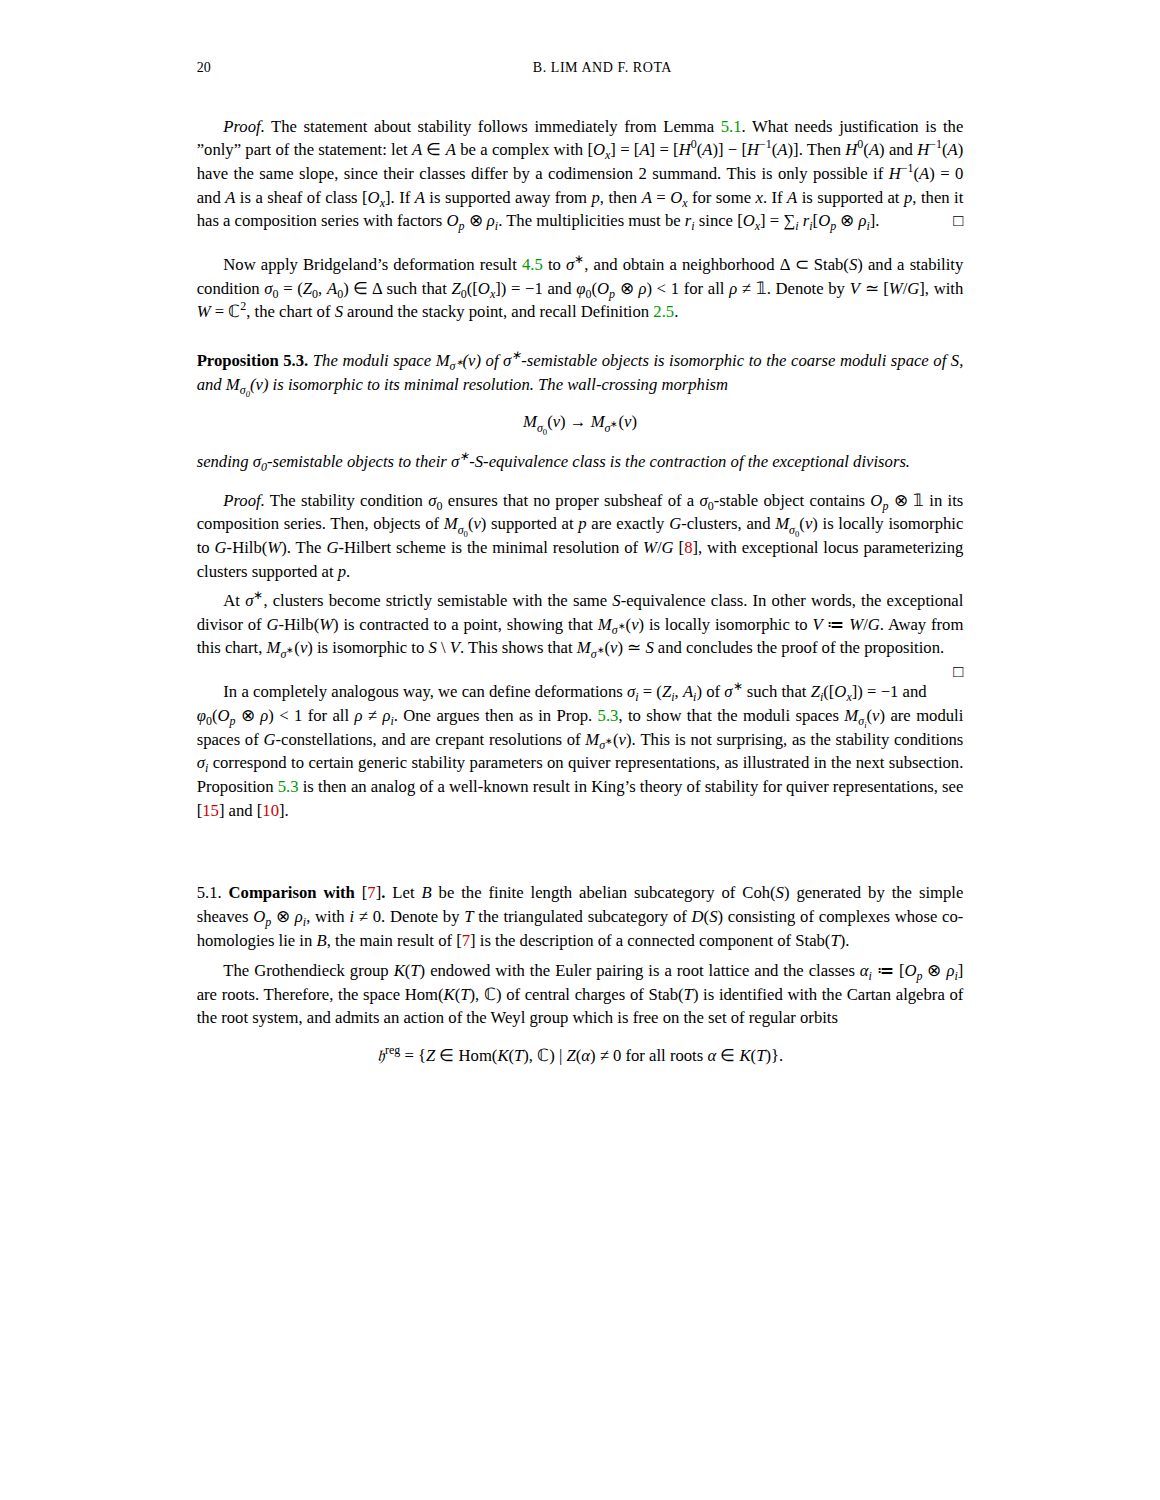20 B. LIM AND F. ROTA
Proof. The statement about stability follows immediately from Lemma 5.1. What needs justification is the ”only” part of the statement: let A ∈ A be a complex with [Ox] = [A] = [H0(A)] − [H−1(A)]. Then H0(A) and H−1(A) have the same slope, since their classes differ by a codimension 2 summand. This is only possible if H−1(A) = 0 and A is a sheaf of class [Ox]. If A is supported away from p, then A = Ox for some x. If A is supported at p, then it has a composition series with factors Op ⊗ ρi. The multiplicities must be ri since [Ox] = ∑i ri[Op ⊗ ρi]. □
Now apply Bridgeland’s deformation result 4.5 to σ∗, and obtain a neighborhood Δ ⊂ Stab(S) and a stability condition σ0 = (Z0, A0) ∈ Δ such that Z0([Ox]) = −1 and φ0(Op ⊗ ρ) < 1 for all ρ ≠ 𝟙. Denote by V ≃ [W/G], with W = ℂ2, the chart of S around the stacky point, and recall Definition 2.5.
Proposition 5.3. The moduli space Mσ∗(v) of σ∗-semistable objects is isomorphic to the coarse moduli space of S, and Mσ0(v) is isomorphic to its minimal resolution. The wall-crossing morphism
Mσ0(v) → Mσ∗(v)
sending σ0-semistable objects to their σ∗-S-equivalence class is the contraction of the exceptional divisors.
Proof. The stability condition σ0 ensures that no proper subsheaf of a σ0-stable object contains Op ⊗ 𝟙 in its composition series. Then, objects of Mσ0(v) supported at p are exactly G-clusters, and Mσ0(v) is locally isomorphic to G-Hilb(W). The G-Hilbert scheme is the minimal resolution of W/G [8], with exceptional locus parameterizing clusters supported at p.
At σ∗, clusters become strictly semistable with the same S-equivalence class. In other words, the exceptional divisor of G-Hilb(W) is contracted to a point, showing that Mσ∗(v) is locally isomorphic to V ≔ W/G. Away from this chart, Mσ∗(v) is isomorphic to S \ V. This shows that Mσ∗(v) ≃ S and concludes the proof of the proposition. □
In a completely analogous way, we can define deformations σi = (Zi, Ai) of σ∗ such that Zi([Ox]) = −1 and φ0(Op ⊗ ρ) < 1 for all ρ ≠ ρi. One argues then as in Prop. 5.3, to show that the moduli spaces Mσi(v) are moduli spaces of G-constellations, and are crepant resolutions of Mσ∗(v). This is not surprising, as the stability conditions σi correspond to certain generic stability parameters on quiver representations, as illustrated in the next subsection. Proposition 5.3 is then an analog of a well-known result in King’s theory of stability for quiver representations, see [15] and [10].
5.1. Comparison with [7]. Let B be the finite length abelian subcategory of Coh(S) generated by the simple sheaves Op ⊗ ρi, with i ≠ 0. Denote by T the triangulated subcategory of D(S) consisting of complexes whose cohomologies lie in B, the main result of [7] is the description of a connected component of Stab(T).
The Grothendieck group K(T) endowed with the Euler pairing is a root lattice and the classes αi ≔ [Op ⊗ ρi] are roots. Therefore, the space Hom(K(T), ℂ) of central charges of Stab(T) is identified with the Cartan algebra of the root system, and admits an action of the Weyl group which is free on the set of regular orbits
𝔥reg = {Z ∈ Hom(K(T), ℂ) | Z(α) ≠ 0 for all roots α ∈ K(T)}.